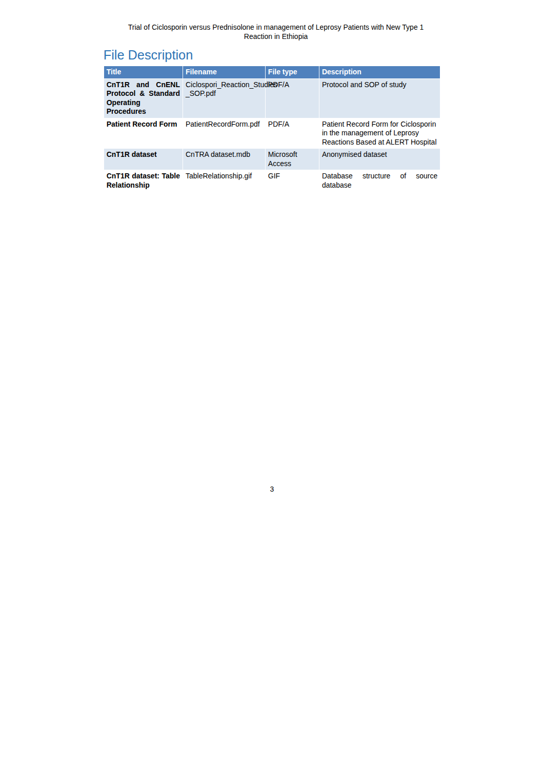Trial of Ciclosporin versus Prednisolone in management of Leprosy Patients with New Type 1 Reaction in Ethiopia
File Description
| Title | Filename | File type | Description |
| --- | --- | --- | --- |
| CnT1R and CnENL Protocol & Standard Operating Procedures | Ciclospori_Reaction_Studies _SOP.pdf | PDF/A | Protocol and SOP of study |
| Patient Record Form | PatientRecordForm.pdf | PDF/A | Patient Record Form for Ciclosporin in the management of Leprosy Reactions Based at ALERT Hospital |
| CnT1R dataset | CnTRA dataset.mdb | Microsoft Access | Anonymised dataset |
| CnT1R dataset: Table Relationship | TableRelationship.gif | GIF | Database structure of source database |
3